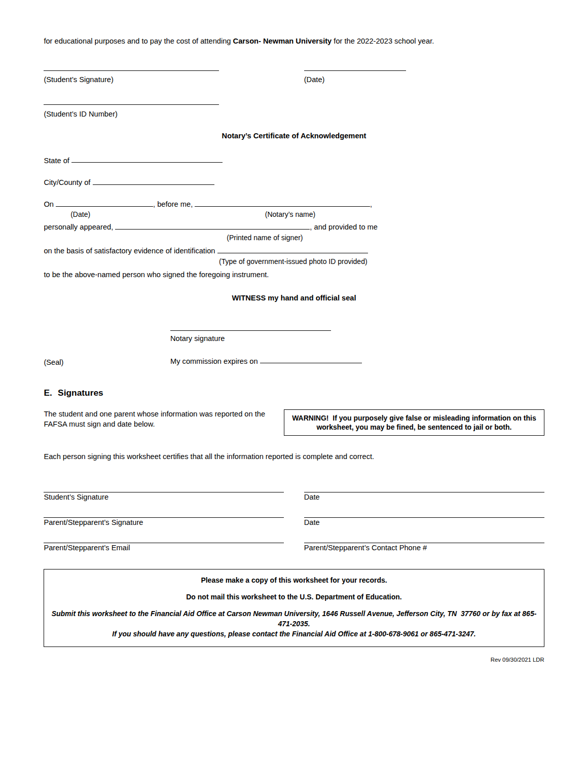for educational purposes and to pay the cost of attending Carson- Newman University for the 2022-2023 school year.
| (Student’s Signature) | | (Date) |
(Student’s ID Number)
Notary’s Certificate of Acknowledgement
State of
City/County of
On , before me, ,
(Date) (Notary’s name)
personally appeared, , and provided to me
(Printed name of signer)
on the basis of satisfactory evidence of identification
(Type of government-issued photo ID provided)
to be the above-named person who signed the foregoing instrument.
WITNESS my hand and official seal
Notary signature
My commission expires on
(Seal)
E. Signatures
| The student and one parent whose information was reported on the FAFSA must sign and date below. | WARNING! If you purposely give false or misleading information on this worksheet, you may be fined, be sentenced to jail or both. |
Each person signing this worksheet certifies that all the information reported is complete and correct.
| Student’s Signature | | Date |
| Parent/Stepparent’s Signature | | Date |
| Parent/Stepparent’s Email | | Parent/Stepparent’s Contact Phone # |
Please make a copy of this worksheet for your records.
Do not mail this worksheet to the U.S. Department of Education.
Submit this worksheet to the Financial Aid Office at Carson Newman University, 1646 Russell Avenue, Jefferson City, TN 37760 or by fax at 865-471-2035.
If you should have any questions, please contact the Financial Aid Office at 1-800-678-9061 or 865-471-3247.
Rev 09/30/2021 LDR